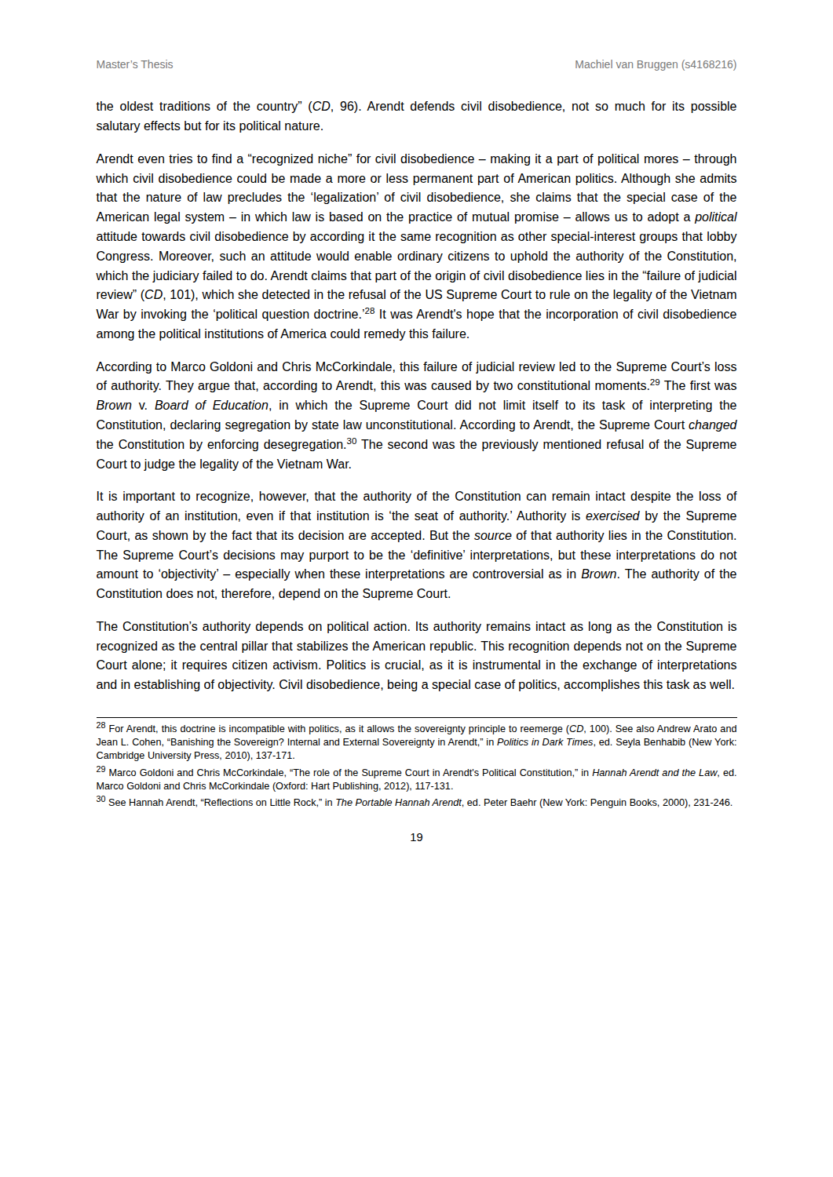Master’s Thesis Machiel van Bruggen (s4168216)
the oldest traditions of the country” (CD, 96). Arendt defends civil disobedience, not so much for its possible salutary effects but for its political nature.
Arendt even tries to find a “recognized niche” for civil disobedience – making it a part of political mores – through which civil disobedience could be made a more or less permanent part of American politics. Although she admits that the nature of law precludes the ‘legalization’ of civil disobedience, she claims that the special case of the American legal system – in which law is based on the practice of mutual promise – allows us to adopt a political attitude towards civil disobedience by according it the same recognition as other special-interest groups that lobby Congress. Moreover, such an attitude would enable ordinary citizens to uphold the authority of the Constitution, which the judiciary failed to do. Arendt claims that part of the origin of civil disobedience lies in the “failure of judicial review” (CD, 101), which she detected in the refusal of the US Supreme Court to rule on the legality of the Vietnam War by invoking the ‘political question doctrine.’28 It was Arendt's hope that the incorporation of civil disobedience among the political institutions of America could remedy this failure.
According to Marco Goldoni and Chris McCorkindale, this failure of judicial review led to the Supreme Court’s loss of authority. They argue that, according to Arendt, this was caused by two constitutional moments.29 The first was Brown v. Board of Education, in which the Supreme Court did not limit itself to its task of interpreting the Constitution, declaring segregation by state law unconstitutional. According to Arendt, the Supreme Court changed the Constitution by enforcing desegregation.30 The second was the previously mentioned refusal of the Supreme Court to judge the legality of the Vietnam War.
It is important to recognize, however, that the authority of the Constitution can remain intact despite the loss of authority of an institution, even if that institution is ‘the seat of authority.’ Authority is exercised by the Supreme Court, as shown by the fact that its decision are accepted. But the source of that authority lies in the Constitution. The Supreme Court’s decisions may purport to be the ‘definitive’ interpretations, but these interpretations do not amount to ‘objectivity’ – especially when these interpretations are controversial as in Brown. The authority of the Constitution does not, therefore, depend on the Supreme Court.
The Constitution’s authority depends on political action. Its authority remains intact as long as the Constitution is recognized as the central pillar that stabilizes the American republic. This recognition depends not on the Supreme Court alone; it requires citizen activism. Politics is crucial, as it is instrumental in the exchange of interpretations and in establishing of objectivity. Civil disobedience, being a special case of politics, accomplishes this task as well.
28 For Arendt, this doctrine is incompatible with politics, as it allows the sovereignty principle to reemerge (CD, 100). See also Andrew Arato and Jean L. Cohen, “Banishing the Sovereign? Internal and External Sovereignty in Arendt,” in Politics in Dark Times, ed. Seyla Benhabib (New York: Cambridge University Press, 2010), 137-171.
29 Marco Goldoni and Chris McCorkindale, “The role of the Supreme Court in Arendt's Political Constitution,” in Hannah Arendt and the Law, ed. Marco Goldoni and Chris McCorkindale (Oxford: Hart Publishing, 2012), 117-131.
30 See Hannah Arendt, “Reflections on Little Rock,” in The Portable Hannah Arendt, ed. Peter Baehr (New York: Penguin Books, 2000), 231-246.
19